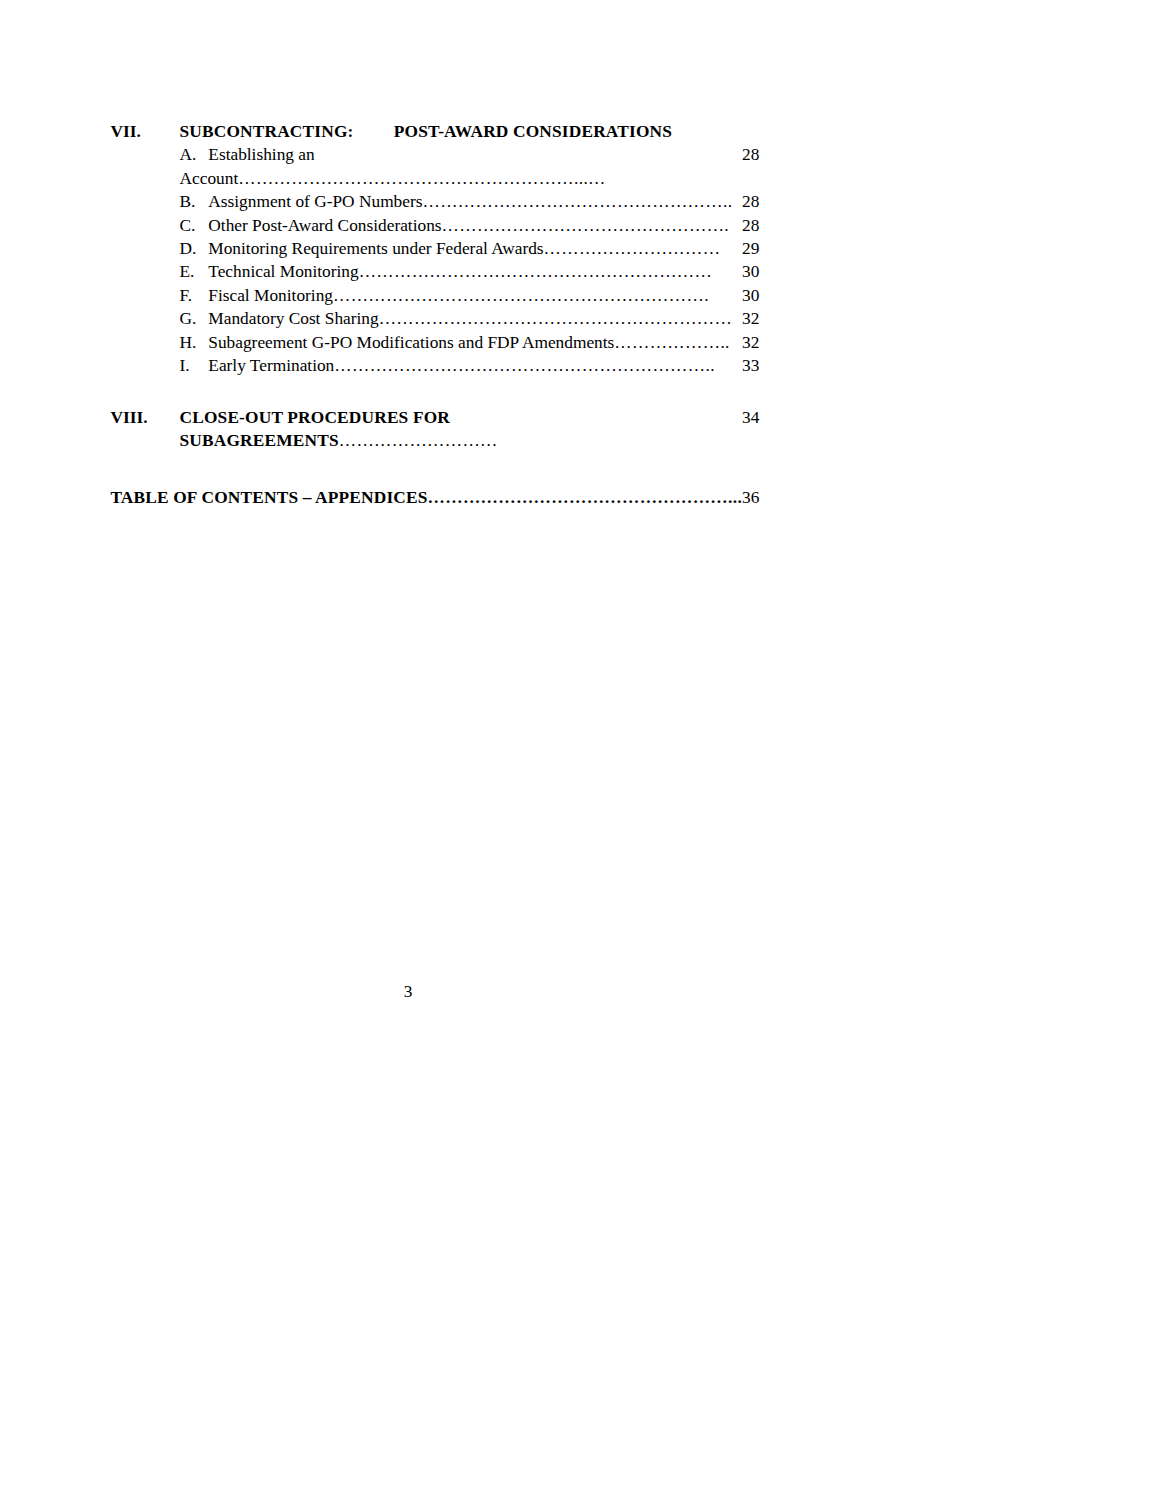| VII. | SUBCONTRACTING: POST-AWARD CONSIDERATIONS |
| | A. Establishing an Account …………………………………………………...… | 28 |
| | B. Assignment of G-PO Numbers …………………………………………….. | 28 |
| | C. Other Post-Award Considerations …………………………………………. | 28 |
| | D. Monitoring Requirements under Federal Awards ………………………… | 29 |
| | E. Technical Monitoring …………………………………………………… | 30 |
| | F. Fiscal Monitoring ………………………………………………………. | 30 |
| | G. Mandatory Cost Sharing …………………………………………………… | 32 |
| | H. Subagreement G-PO Modifications and FDP Amendments ……………….. | 32 |
| | I. Early Termination ……………………………………………………….. | 33 |
| VIII. | CLOSE-OUT PROCEDURES FOR SUBAGREEMENTS ……………………… | 34 |
| TABLE OF CONTENTS – APPENDICES ……………………………………………... | 36 |
3